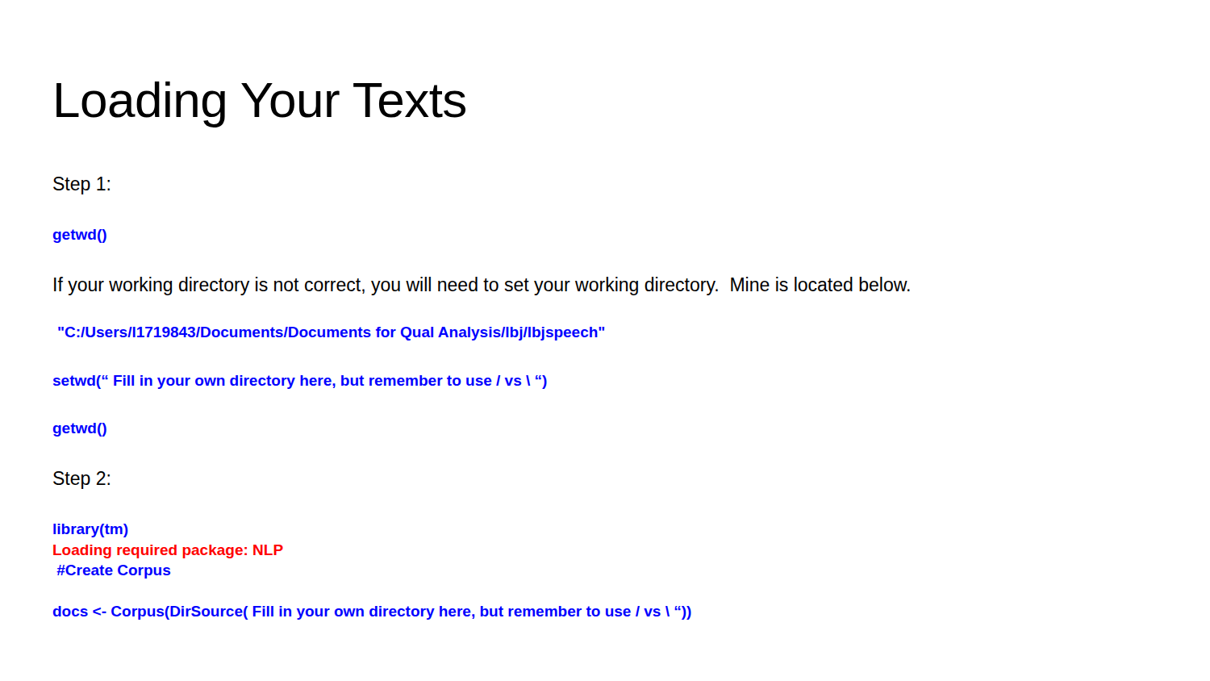Loading Your Texts
Step 1:
getwd()
If your working directory is not correct, you will need to set your working directory. Mine is located below.
"C:/Users/l1719843/Documents/Documents for Qual Analysis/lbj/lbjspeech"
setwd(“ Fill in your own directory here, but remember to use / vs \ “)
getwd()
Step 2:
library(tm)
Loading required package: NLP
#Create Corpus
docs <- Corpus(DirSource( Fill in your own directory here, but remember to use / vs \ “))